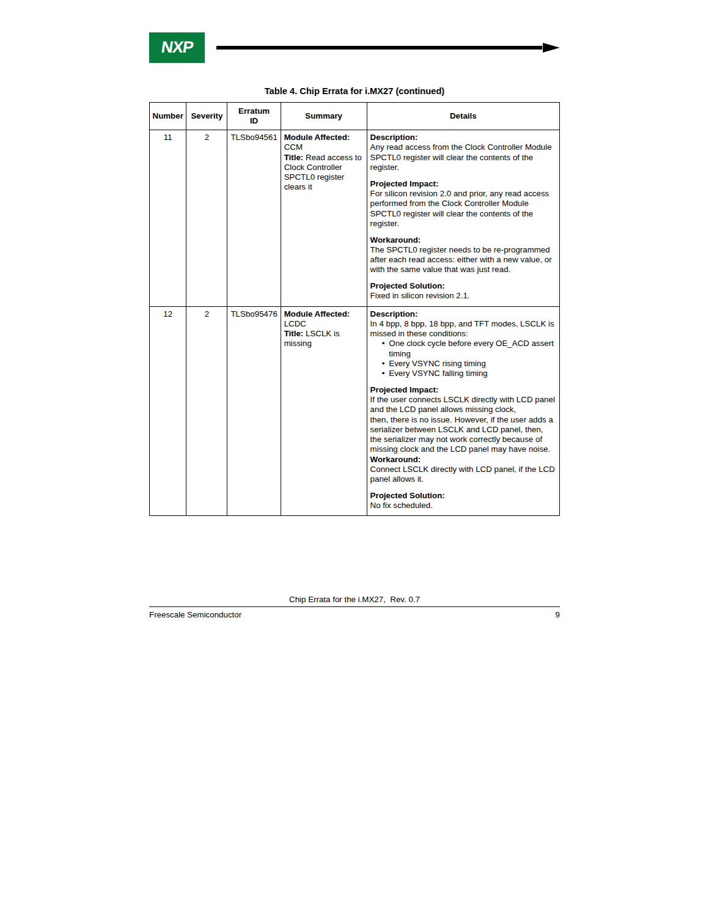NXP
Table 4. Chip Errata for i.MX27 (continued)
| Number | Severity | Erratum ID | Summary | Details |
| --- | --- | --- | --- | --- |
| 11 | 2 | TLSbo94561 | Module Affected: CCM Title: Read access to Clock Controller SPCTL0 register clears it | Description: Any read access from the Clock Controller Module SPCTL0 register will clear the contents of the register. Projected Impact: For silicon revision 2.0 and prior, any read access performed from the Clock Controller Module SPCTL0 register will clear the contents of the register. Workaround: The SPCTL0 register needs to be re-programmed after each read access: either with a new value, or with the same value that was just read. Projected Solution: Fixed in silicon revision 2.1. |
| 12 | 2 | TLSbo95476 | Module Affected: LCDC Title: LSCLK is missing | Description: In 4 bpp, 8 bpp, 18 bpp, and TFT modes, LSCLK is missed in these conditions: One clock cycle before every OE_ACD assert timing Every VSYNC rising timing Every VSYNC falling timing Projected Impact: If the user connects LSCLK directly with LCD panel and the LCD panel allows missing clock, then, there is no issue. However, if the user adds a serializer between LSCLK and LCD panel, then, the serializer may not work correctly because of missing clock and the LCD panel may have noise. Workaround: Connect LSCLK directly with LCD panel, if the LCD panel allows it. Projected Solution: No fix scheduled. |
Chip Errata for the i.MX27, Rev. 0.7
Freescale Semiconductor
9